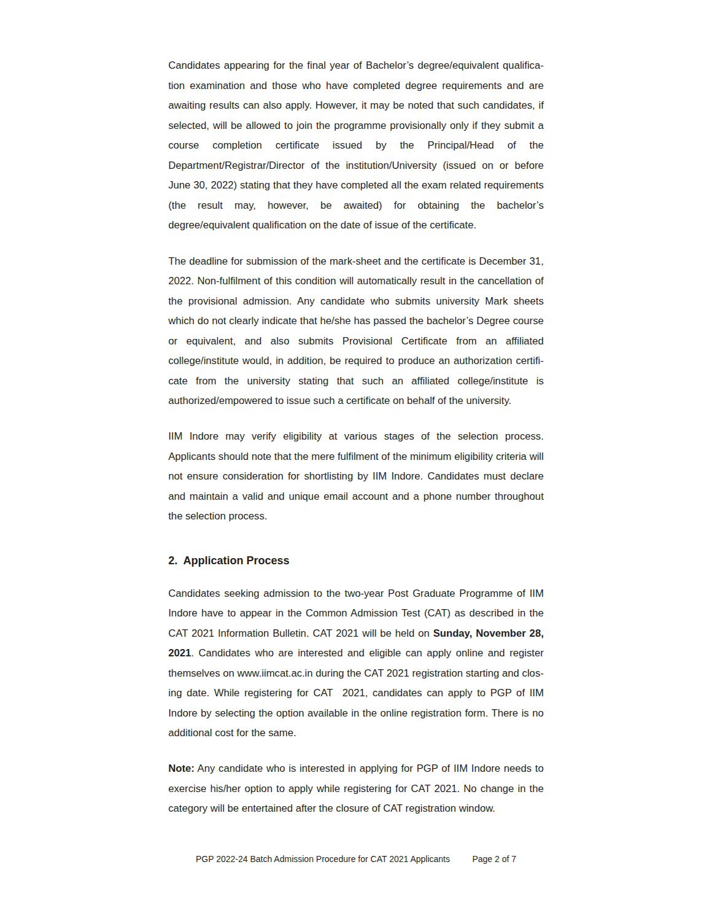Candidates appearing for the final year of Bachelor’s degree/equivalent qualification examination and those who have completed degree requirements and are awaiting results can also apply. However, it may be noted that such candidates, if selected, will be allowed to join the programme provisionally only if they submit a course completion certificate issued by the Principal/Head of the Department/Registrar/Director of the institution/University (issued on or before June 30, 2022) stating that they have completed all the exam related requirements (the result may, however, be awaited) for obtaining the bachelor’s degree/equivalent qualification on the date of issue of the certificate.
The deadline for submission of the mark-sheet and the certificate is December 31, 2022. Non-fulfilment of this condition will automatically result in the cancellation of the provisional admission. Any candidate who submits university Mark sheets which do not clearly indicate that he/she has passed the bachelor’s Degree course or equivalent, and also submits Provisional Certificate from an affiliated college/institute would, in addition, be required to produce an authorization certificate from the university stating that such an affiliated college/institute is authorized/empowered to issue such a certificate on behalf of the university.
IIM Indore may verify eligibility at various stages of the selection process. Applicants should note that the mere fulfilment of the minimum eligibility criteria will not ensure consideration for shortlisting by IIM Indore. Candidates must declare and maintain a valid and unique email account and a phone number throughout the selection process.
2. Application Process
Candidates seeking admission to the two-year Post Graduate Programme of IIM Indore have to appear in the Common Admission Test (CAT) as described in the CAT 2021 Information Bulletin. CAT 2021 will be held on Sunday, November 28, 2021. Candidates who are interested and eligible can apply online and register themselves on www.iimcat.ac.in during the CAT 2021 registration starting and closing date. While registering for CAT 2021, candidates can apply to PGP of IIM Indore by selecting the option available in the online registration form. There is no additional cost for the same.
Note: Any candidate who is interested in applying for PGP of IIM Indore needs to exercise his/her option to apply while registering for CAT 2021. No change in the category will be entertained after the closure of CAT registration window.
PGP 2022-24 Batch Admission Procedure for CAT 2021 Applicants Page 2 of 7